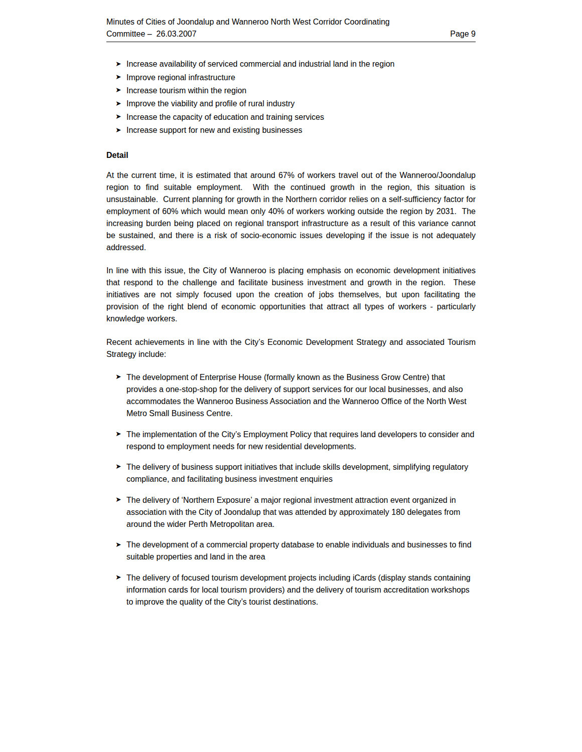Minutes of Cities of Joondalup and Wanneroo North West Corridor Coordinating Committee – 26.03.2007 Page 9
Increase availability of serviced commercial and industrial land in the region
Improve regional infrastructure
Increase tourism within the region
Improve the viability and profile of rural industry
Increase the capacity of education and training services
Increase support for new and existing businesses
Detail
At the current time, it is estimated that around 67% of workers travel out of the Wanneroo/Joondalup region to find suitable employment. With the continued growth in the region, this situation is unsustainable. Current planning for growth in the Northern corridor relies on a self-sufficiency factor for employment of 60% which would mean only 40% of workers working outside the region by 2031. The increasing burden being placed on regional transport infrastructure as a result of this variance cannot be sustained, and there is a risk of socio-economic issues developing if the issue is not adequately addressed.
In line with this issue, the City of Wanneroo is placing emphasis on economic development initiatives that respond to the challenge and facilitate business investment and growth in the region. These initiatives are not simply focused upon the creation of jobs themselves, but upon facilitating the provision of the right blend of economic opportunities that attract all types of workers - particularly knowledge workers.
Recent achievements in line with the City’s Economic Development Strategy and associated Tourism Strategy include:
The development of Enterprise House (formally known as the Business Grow Centre) that provides a one-stop-shop for the delivery of support services for our local businesses, and also accommodates the Wanneroo Business Association and the Wanneroo Office of the North West Metro Small Business Centre.
The implementation of the City’s Employment Policy that requires land developers to consider and respond to employment needs for new residential developments.
The delivery of business support initiatives that include skills development, simplifying regulatory compliance, and facilitating business investment enquiries
The delivery of ‘Northern Exposure’ a major regional investment attraction event organized in association with the City of Joondalup that was attended by approximately 180 delegates from around the wider Perth Metropolitan area.
The development of a commercial property database to enable individuals and businesses to find suitable properties and land in the area
The delivery of focused tourism development projects including iCards (display stands containing information cards for local tourism providers) and the delivery of tourism accreditation workshops to improve the quality of the City’s tourist destinations.